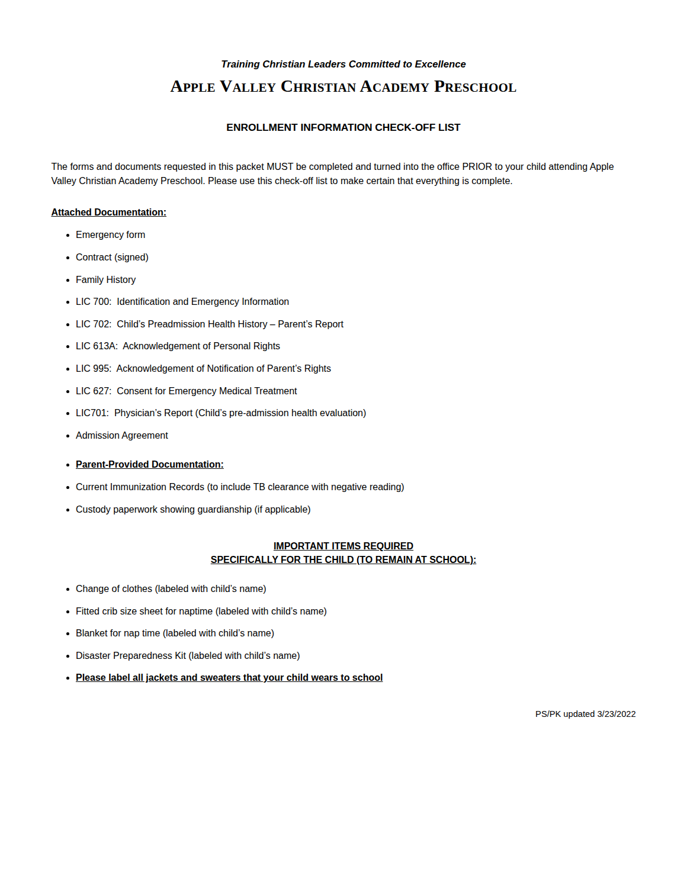Training Christian Leaders Committed to Excellence
Apple Valley Christian Academy Preschool
ENROLLMENT INFORMATION CHECK-OFF LIST
The forms and documents requested in this packet MUST be completed and turned into the office PRIOR to your child attending Apple Valley Christian Academy Preschool. Please use this check-off list to make certain that everything is complete.
Attached Documentation:
Emergency form
Contract (signed)
Family History
LIC 700: Identification and Emergency Information
LIC 702: Child’s Preadmission Health History – Parent’s Report
LIC 613A: Acknowledgement of Personal Rights
LIC 995: Acknowledgement of Notification of Parent’s Rights
LIC 627: Consent for Emergency Medical Treatment
LIC701: Physician’s Report (Child’s pre-admission health evaluation)
Admission Agreement
Parent-Provided Documentation:
Current Immunization Records (to include TB clearance with negative reading)
Custody paperwork showing guardianship (if applicable)
IMPORTANT ITEMS REQUIRED
SPECIFICALLY FOR THE CHILD (TO REMAIN AT SCHOOL):
Change of clothes (labeled with child’s name)
Fitted crib size sheet for naptime (labeled with child’s name)
Blanket for nap time (labeled with child’s name)
Disaster Preparedness Kit (labeled with child’s name)
Please label all jackets and sweaters that your child wears to school
PS/PK updated 3/23/2022